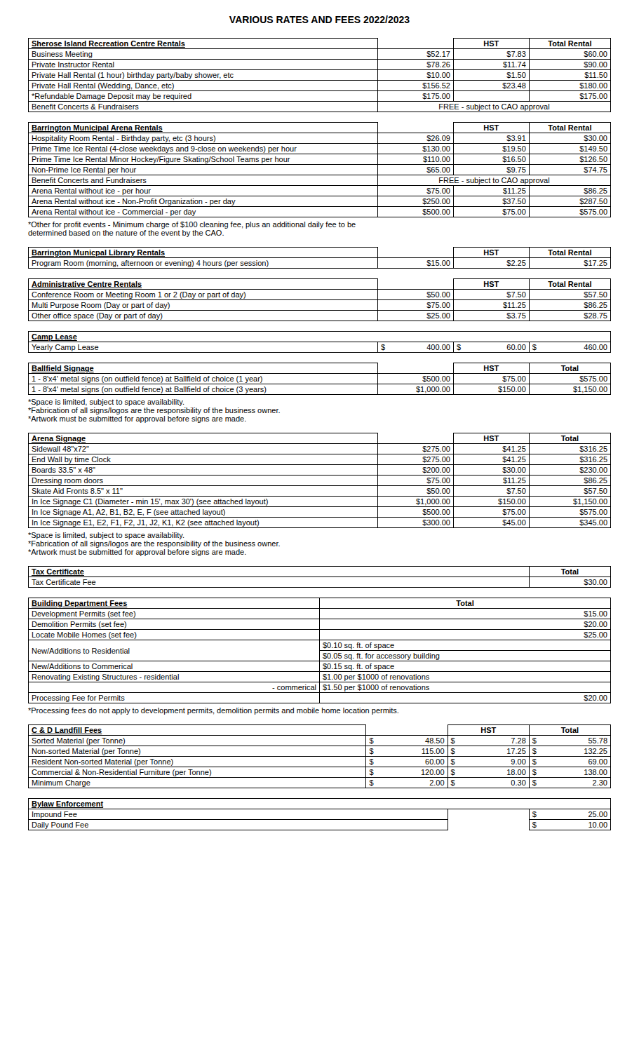VARIOUS RATES AND FEES 2022/2023
| Sherose Island Recreation Centre Rentals | | HST | Total Rental |
| Business Meeting | $52.17 | $7.83 | $60.00 |
| Private Instructor Rental | $78.26 | $11.74 | $90.00 |
| Private Hall Rental (1 hour) birthday party/baby shower, etc | $10.00 | $1.50 | $11.50 |
| Private Hall Rental (Wedding, Dance, etc) | $156.52 | $23.48 | $180.00 |
| *Refundable Damage Deposit may be required | $175.00 | | $175.00 |
| Benefit Concerts & Fundraisers | FREE - subject to CAO approval |
| Barrington Municipal Arena Rentals | | HST | Total Rental |
| Hospitality Room Rental - Birthday party, etc (3 hours) | $26.09 | $3.91 | $30.00 |
| Prime Time Ice Rental (4-close weekdays and 9-close on weekends) per hour | $130.00 | $19.50 | $149.50 |
| Prime Time Ice Rental Minor Hockey/Figure Skating/School Teams per hour | $110.00 | $16.50 | $126.50 |
| Non-Prime Ice Rental per hour | $65.00 | $9.75 | $74.75 |
| Benefit Concerts and Fundraisers | FREE - subject to CAO approval |
| Arena Rental without ice - per hour | $75.00 | $11.25 | $86.25 |
| Arena Rental without ice - Non-Profit Organization - per day | $250.00 | $37.50 | $287.50 |
| Arena Rental without ice - Commercial - per day | $500.00 | $75.00 | $575.00 |
*Other for profit events - Minimum charge of $100 cleaning fee, plus an additional daily fee to be
determined based on the nature of the event by the CAO.
| Barrington Municpal Library Rentals | | HST | Total Rental |
| Program Room (morning, afternoon or evening) 4 hours (per session) | $15.00 | $2.25 | $17.25 |
| Administrative Centre Rentals | | HST | Total Rental |
| Conference Room or Meeting Room 1 or 2 (Day or part of day) | $50.00 | $7.50 | $57.50 |
| Multi Purpose Room (Day or part of day) | $75.00 | $11.25 | $86.25 |
| Other office space (Day or part of day) | $25.00 | $3.75 | $28.75 |
| Camp Lease |
| Yearly Camp Lease | $ 400.00 | $ 60.00 | $ 460.00 |
| Ballfield Signage | | HST | Total |
| 1 - 8'x4' metal signs (on outfield fence) at Ballfield of choice (1 year) | $500.00 | $75.00 | $575.00 |
| 1 - 8'x4' metal signs (on outfield fence) at Ballfield of choice (3 years) | $1,000.00 | $150.00 | $1,150.00 |
*Space is limited, subject to space availability.
*Fabrication of all signs/logos are the responsibility of the business owner.
*Artwork must be submitted for approval before signs are made.
| Arena Signage | | HST | Total |
| Sidewall 48"x72" | $275.00 | $41.25 | $316.25 |
| End Wall by time Clock | $275.00 | $41.25 | $316.25 |
| Boards 33.5" x 48" | $200.00 | $30.00 | $230.00 |
| Dressing room doors | $75.00 | $11.25 | $86.25 |
| Skate Aid Fronts 8.5" x 11" | $50.00 | $7.50 | $57.50 |
| In Ice Signage C1 (Diameter - min 15', max 30') (see attached layout) | $1,000.00 | $150.00 | $1,150.00 |
| In Ice Signage A1, A2, B1, B2, E, F (see attached layout) | $500.00 | $75.00 | $575.00 |
| In Ice Signage E1, E2, F1, F2, J1, J2, K1, K2 (see attached layout) | $300.00 | $45.00 | $345.00 |
*Space is limited, subject to space availability.
*Fabrication of all signs/logos are the responsibility of the business owner.
*Artwork must be submitted for approval before signs are made.
| Tax Certificate | Total |
| Tax Certificate Fee | $30.00 |
| Building Department Fees | Total |
| Development Permits (set fee) | $15.00 |
| Demolition Permits (set fee) | $20.00 |
| Locate Mobile Homes (set fee) | $25.00 |
| New/Additions to Residential | $0.10 sq. ft. of space |
| $0.05 sq. ft. for accessory building |
| New/Additions to Commerical | $0.15 sq. ft. of space |
| Renovating Existing Structures - residential | $1.00 per $1000 of renovations |
| - commerical | $1.50 per $1000 of renovations |
| Processing Fee for Permits | $20.00 |
*Processing fees do not apply to development permits, demolition permits and mobile home location permits.
| C & D Landfill Fees | | HST | Total |
| Sorted Material (per Tonne) | $ 48.50 | $ 7.28 | $ 55.78 |
| Non-sorted Material (per Tonne) | $ 115.00 | $ 17.25 | $ 132.25 |
| Resident Non-sorted Material (per Tonne) | $ 60.00 | $ 9.00 | $ 69.00 |
| Commercial & Non-Residential Furniture (per Tonne) | $ 120.00 | $ 18.00 | $ 138.00 |
| Minimum Charge | $ 2.00 | $ 0.30 | $ 2.30 |
| Bylaw Enforcement |
| Impound Fee | | $ 25.00 |
| Daily Pound Fee | | $ 10.00 |